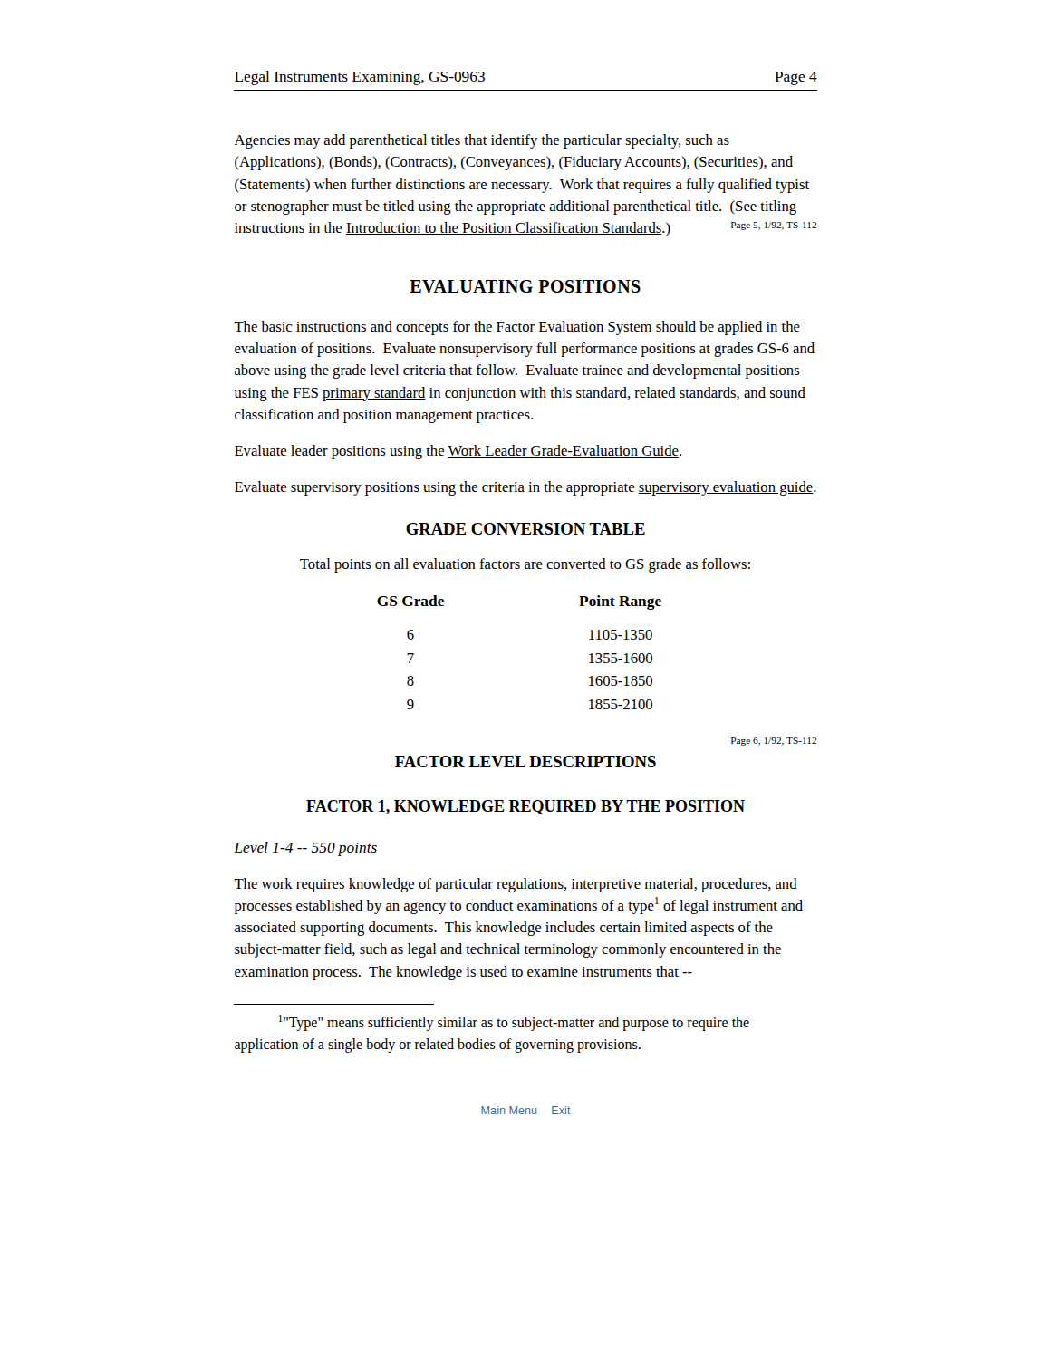Legal Instruments Examining, GS-0963 Page 4
Agencies may add parenthetical titles that identify the particular specialty, such as (Applications), (Bonds), (Contracts), (Conveyances), (Fiduciary Accounts), (Securities), and (Statements) when further distinctions are necessary. Work that requires a fully qualified typist or stenographer must be titled using the appropriate additional parenthetical title. (See titling instructions in the Introduction to the Position Classification Standards.) Page 5, 1/92, TS-112
EVALUATING POSITIONS
The basic instructions and concepts for the Factor Evaluation System should be applied in the evaluation of positions. Evaluate nonsupervisory full performance positions at grades GS-6 and above using the grade level criteria that follow. Evaluate trainee and developmental positions using the FES primary standard in conjunction with this standard, related standards, and sound classification and position management practices.
Evaluate leader positions using the Work Leader Grade-Evaluation Guide.
Evaluate supervisory positions using the criteria in the appropriate supervisory evaluation guide.
GRADE CONVERSION TABLE
Total points on all evaluation factors are converted to GS grade as follows:
| GS Grade | Point Range |
| --- | --- |
| 6 | 1105-1350 |
| 7 | 1355-1600 |
| 8 | 1605-1850 |
| 9 | 1855-2100 |
Page 6, 1/92, TS-112
FACTOR LEVEL DESCRIPTIONS
FACTOR 1, KNOWLEDGE REQUIRED BY THE POSITION
Level 1-4 -- 550 points
The work requires knowledge of particular regulations, interpretive material, procedures, and processes established by an agency to conduct examinations of a type1 of legal instrument and associated supporting documents. This knowledge includes certain limited aspects of the subject-matter field, such as legal and technical terminology commonly encountered in the examination process. The knowledge is used to examine instruments that --
1"Type" means sufficiently similar as to subject-matter and purpose to require the application of a single body or related bodies of governing provisions.
Main Menu Exit